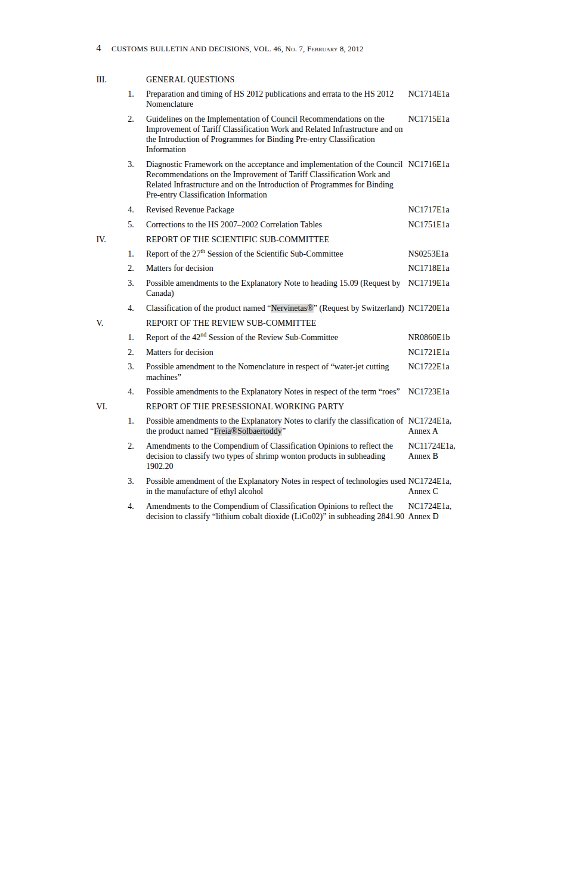4
CUSTOMS BULLETIN AND DECISIONS, VOL. 46, No. 7, February 8, 2012
| III. | | GENERAL QUESTIONS | |
| | 1. | Preparation and timing of HS 2012 publications and errata to the HS 2012 Nomenclature | NC1714E1a |
| | 2. | Guidelines on the Implementation of Council Recommendations on the Improvement of Tariff Classification Work and Related Infrastructure and on the Introduction of Programmes for Binding Pre-entry Classification Information | NC1715E1a |
| | 3. | Diagnostic Framework on the acceptance and implementation of the Council Recommendations on the Improvement of Tariff Classification Work and Related Infrastructure and on the Introduction of Programmes for Binding Pre-entry Classification Information | NC1716E1a |
| | 4. | Revised Revenue Package | NC1717E1a |
| | 5. | Corrections to the HS 2007–2002 Correlation Tables | NC1751E1a |
| IV. | | REPORT OF THE SCIENTIFIC SUB-COMMITTEE | |
| | 1. | Report of the 27 th Session of the Scientific Sub-Committee | NS0253E1a |
| | 2. | Matters for decision | NC1718E1a |
| | 3. | Possible amendments to the Explanatory Note to heading 15.09 (Request by Canada) | NC1719E1a |
| | 4. | Classification of the product named “ Nervinetas® ” (Request by Switzerland) | NC1720E1a |
| V. | | REPORT OF THE REVIEW SUB-COMMITTEE | |
| | 1. | Report of the 42 nd Session of the Review Sub-Committee | NR0860E1b |
| | 2. | Matters for decision | NC1721E1a |
| | 3. | Possible amendment to the Nomenclature in respect of “water-jet cutting machines” | NC1722E1a |
| | 4. | Possible amendments to the Explanatory Notes in respect of the term “roes” | NC1723E1a |
| VI. | | REPORT OF THE PRESESSIONAL WORKING PARTY | |
| | 1. | Possible amendments to the Explanatory Notes to clarify the classification of the product named “ Freia®Solbaertoddy ” | NC1724E1a, Annex A |
| | 2. | Amendments to the Compendium of Classification Opinions to reflect the decision to classify two types of shrimp wonton products in subheading 1902.20 | NC11724E1a, Annex B |
| | 3. | Possible amendment of the Explanatory Notes in respect of technologies used in the manufacture of ethyl alcohol | NC1724E1a, Annex C |
| | 4. | Amendments to the Compendium of Classification Opinions to reflect the decision to classify “lithium cobalt dioxide (LiCo02)” in subheading 2841.90 | NC1724E1a, Annex D |